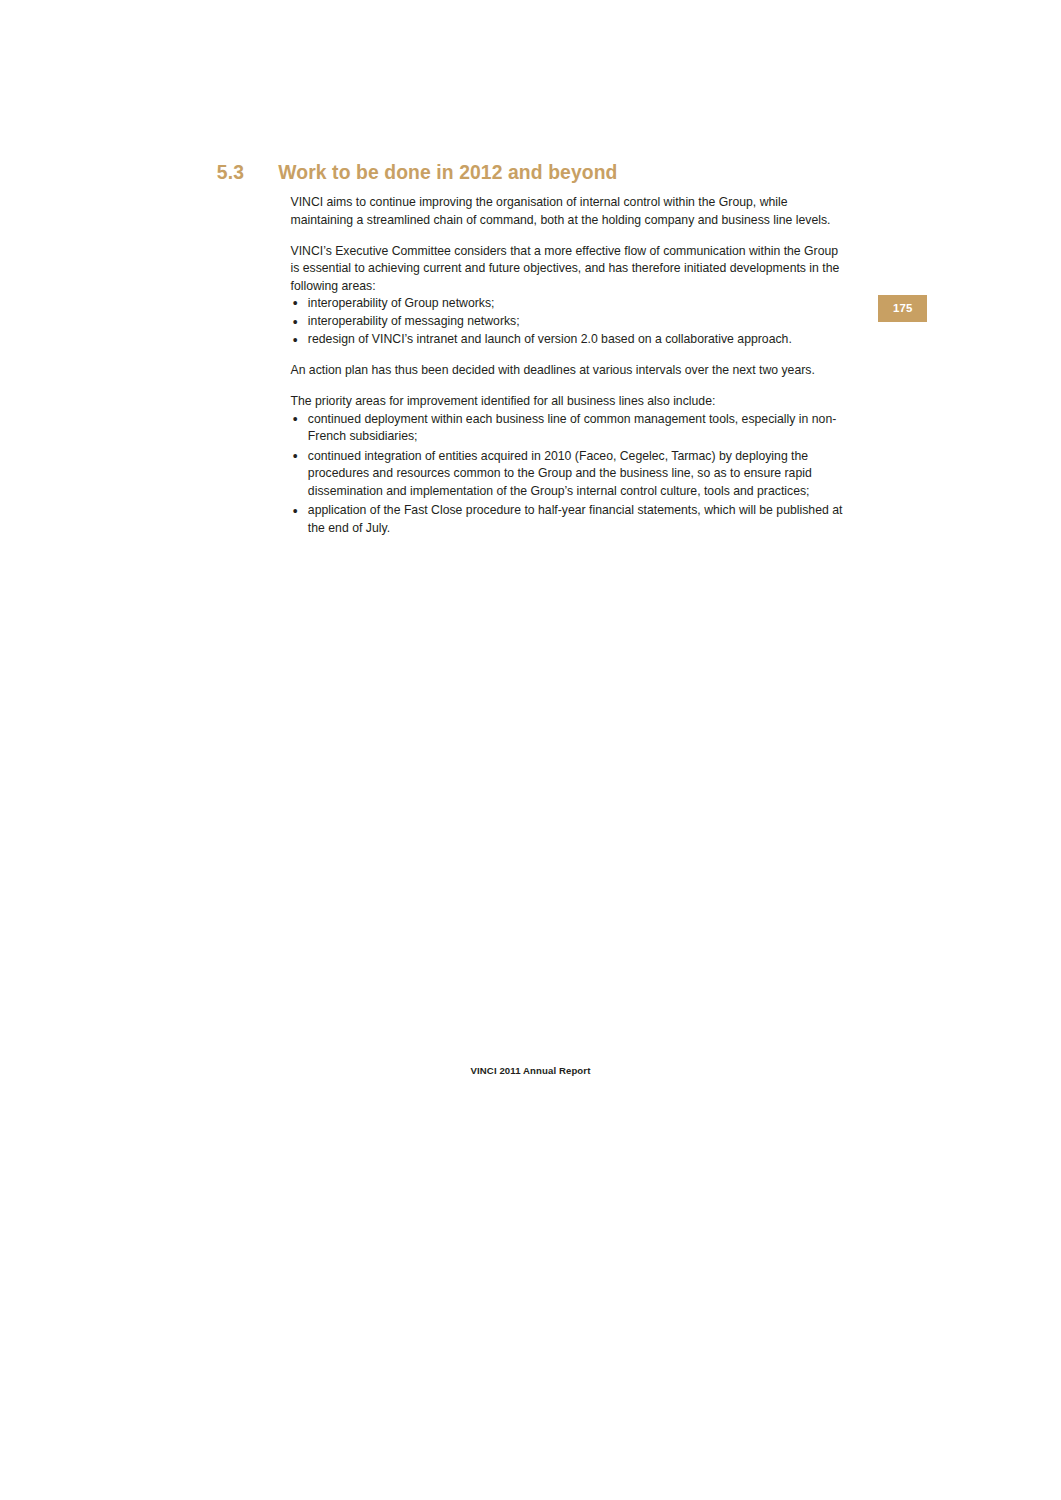175
5.3
Work to be done in 2012 and beyond
VINCI aims to continue improving the organisation of internal control within the Group, while maintaining a streamlined chain of command, both at the holding company and business line levels.
VINCI’s Executive Committee considers that a more effective flow of communication within the Group is essential to achieving current and future objectives, and has therefore initiated developments in the following areas:
interoperability of Group networks;
interoperability of messaging networks;
redesign of VINCI’s intranet and launch of version 2.0 based on a collaborative approach.
An action plan has thus been decided with deadlines at various intervals over the next two years.
The priority areas for improvement identified for all business lines also include:
continued deployment within each business line of common management tools, especially in non-French subsidiaries;
continued integration of entities acquired in 2010 (Faceo, Cegelec, Tarmac) by deploying the procedures and resources common to the Group and the business line, so as to ensure rapid dissemination and implementation of the Group’s internal control culture, tools and practices;
application of the Fast Close procedure to half-year financial statements, which will be published at the end of July.
VINCI 2011 Annual Report